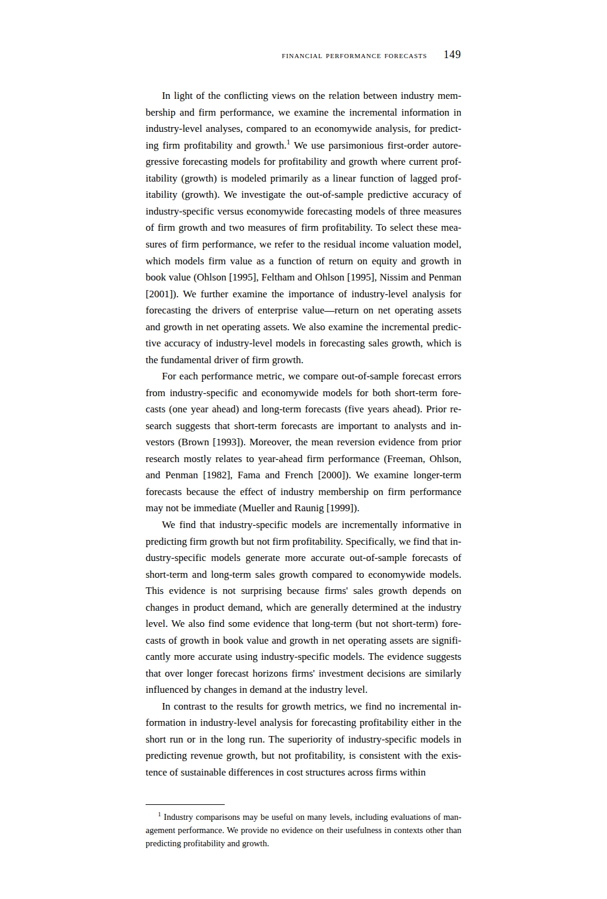Financial Performance Forecasts 149
In light of the conflicting views on the relation between industry membership and firm performance, we examine the incremental information in industry-level analyses, compared to an economywide analysis, for predicting firm profitability and growth.1 We use parsimonious first-order autoregressive forecasting models for profitability and growth where current profitability (growth) is modeled primarily as a linear function of lagged profitability (growth). We investigate the out-of-sample predictive accuracy of industry-specific versus economywide forecasting models of three measures of firm growth and two measures of firm profitability. To select these measures of firm performance, we refer to the residual income valuation model, which models firm value as a function of return on equity and growth in book value (Ohlson [1995], Feltham and Ohlson [1995], Nissim and Penman [2001]). We further examine the importance of industry-level analysis for forecasting the drivers of enterprise value—return on net operating assets and growth in net operating assets. We also examine the incremental predictive accuracy of industry-level models in forecasting sales growth, which is the fundamental driver of firm growth.
For each performance metric, we compare out-of-sample forecast errors from industry-specific and economywide models for both short-term forecasts (one year ahead) and long-term forecasts (five years ahead). Prior research suggests that short-term forecasts are important to analysts and investors (Brown [1993]). Moreover, the mean reversion evidence from prior research mostly relates to year-ahead firm performance (Freeman, Ohlson, and Penman [1982], Fama and French [2000]). We examine longer-term forecasts because the effect of industry membership on firm performance may not be immediate (Mueller and Raunig [1999]).
We find that industry-specific models are incrementally informative in predicting firm growth but not firm profitability. Specifically, we find that industry-specific models generate more accurate out-of-sample forecasts of short-term and long-term sales growth compared to economywide models. This evidence is not surprising because firms' sales growth depends on changes in product demand, which are generally determined at the industry level. We also find some evidence that long-term (but not short-term) forecasts of growth in book value and growth in net operating assets are significantly more accurate using industry-specific models. The evidence suggests that over longer forecast horizons firms' investment decisions are similarly influenced by changes in demand at the industry level.
In contrast to the results for growth metrics, we find no incremental information in industry-level analysis for forecasting profitability either in the short run or in the long run. The superiority of industry-specific models in predicting revenue growth, but not profitability, is consistent with the existence of sustainable differences in cost structures across firms within
1 Industry comparisons may be useful on many levels, including evaluations of management performance. We provide no evidence on their usefulness in contexts other than predicting profitability and growth.